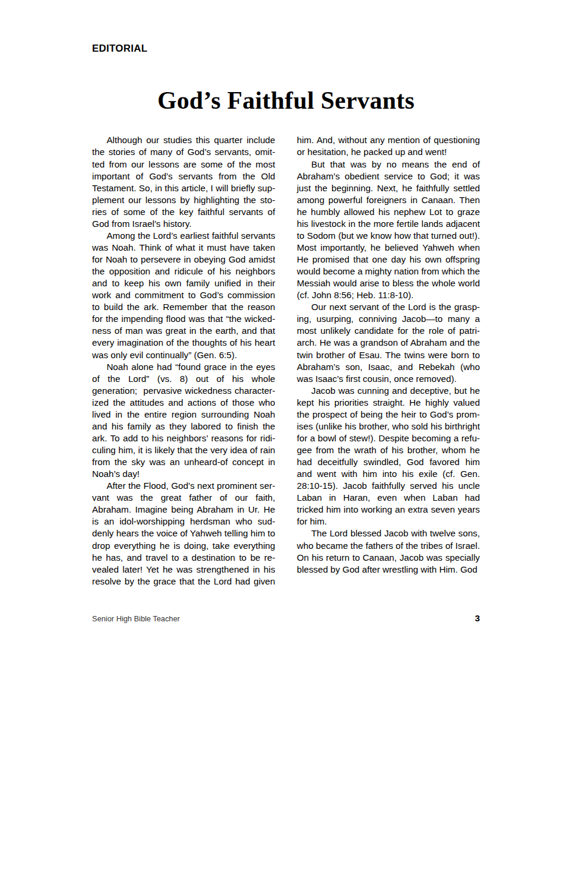EDITORIAL
God’s Faithful Servants
Although our studies this quarter include the stories of many of God’s servants, omitted from our lessons are some of the most important of God’s servants from the Old Testament. So, in this article, I will briefly supplement our lessons by highlighting the stories of some of the key faithful servants of God from Israel’s history.
Among the Lord’s earliest faithful servants was Noah. Think of what it must have taken for Noah to persevere in obeying God amidst the opposition and ridicule of his neighbors and to keep his own family unified in their work and commitment to God’s commission to build the ark. Remember that the reason for the impending flood was that “the wickedness of man was great in the earth, and that every imagination of the thoughts of his heart was only evil continually” (Gen. 6:5).
Noah alone had “found grace in the eyes of the Lord” (vs. 8) out of his whole generation; pervasive wickedness characterized the attitudes and actions of those who lived in the entire region surrounding Noah and his family as they labored to finish the ark. To add to his neighbors’ reasons for ridiculing him, it is likely that the very idea of rain from the sky was an unheard-of concept in Noah’s day!
After the Flood, God’s next prominent servant was the great father of our faith, Abraham. Imagine being Abraham in Ur. He is an idol-worshipping herdsman who suddenly hears the voice of Yahweh telling him to drop everything he is doing, take everything he has, and travel to a destination to be revealed later! Yet he was strengthened in his resolve by the grace that the Lord had given him. And, without any mention of questioning or hesitation, he packed up and went!
But that was by no means the end of Abraham’s obedient service to God; it was just the beginning. Next, he faithfully settled among powerful foreigners in Canaan. Then he humbly allowed his nephew Lot to graze his livestock in the more fertile lands adjacent to Sodom (but we know how that turned out!). Most importantly, he believed Yahweh when He promised that one day his own offspring would become a mighty nation from which the Messiah would arise to bless the whole world (cf. John 8:56; Heb. 11:8-10).
Our next servant of the Lord is the grasping, usurping, conniving Jacob—to many a most unlikely candidate for the role of patriarch. He was a grandson of Abraham and the twin brother of Esau. The twins were born to Abraham’s son, Isaac, and Rebekah (who was Isaac’s first cousin, once removed).
Jacob was cunning and deceptive, but he kept his priorities straight. He highly valued the prospect of being the heir to God’s promises (unlike his brother, who sold his birthright for a bowl of stew!). Despite becoming a refugee from the wrath of his brother, whom he had deceitfully swindled, God favored him and went with him into his exile (cf. Gen. 28:10-15). Jacob faithfully served his uncle Laban in Haran, even when Laban had tricked him into working an extra seven years for him.
The Lord blessed Jacob with twelve sons, who became the fathers of the tribes of Israel. On his return to Canaan, Jacob was specially blessed by God after wrestling with Him. God
Senior High Bible Teacher 3